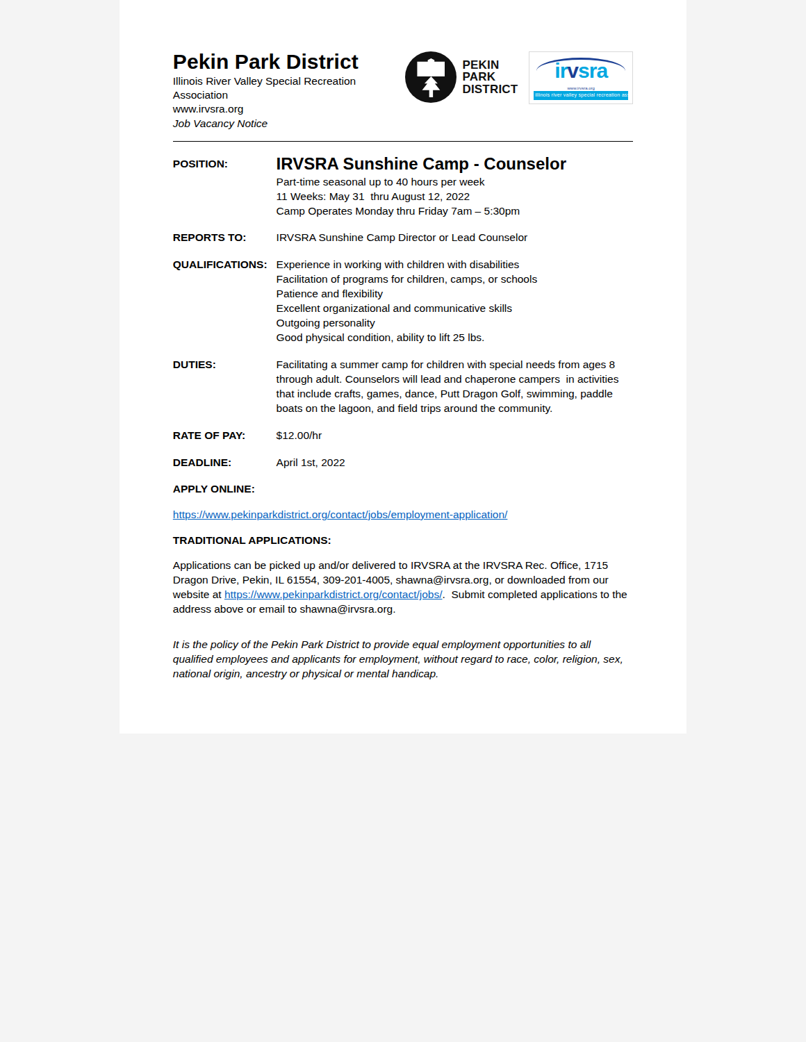Pekin Park District
Illinois River Valley Special Recreation Association
www.irvsra.org
Job Vacancy Notice
Pekin Park District
irvsra
www.irvsra.org
illinois river valley special recreation association
| POSITION: | IRVSRA Sunshine Camp - Counselor Part-time seasonal up to 40 hours per week 11 Weeks: May 31 thru August 12, 2022 Camp Operates Monday thru Friday 7am – 5:30pm |
| REPORTS TO: | IRVSRA Sunshine Camp Director or Lead Counselor |
| QUALIFICATIONS: | Experience in working with children with disabilities Facilitation of programs for children, camps, or schools Patience and flexibility Excellent organizational and communicative skills Outgoing personality Good physical condition, ability to lift 25 lbs. |
| DUTIES: | Facilitating a summer camp for children with special needs from ages 8 through adult. Counselors will lead and chaperone campers in activities that include crafts, games, dance, Putt Dragon Golf, swimming, paddle boats on the lagoon, and field trips around the community. |
| RATE OF PAY: | $12.00/hr |
| DEADLINE: | April 1st, 2022 |
Apply Online:
https://www.pekinparkdistrict.org/contact/jobs/employment-application/
Traditional Applications:
Applications can be picked up and/or delivered to IRVSRA at the IRVSRA Rec. Office, 1715 Dragon Drive, Pekin, IL 61554, 309-201-4005, shawna@irvsra.org, or downloaded from our website at https://www.pekinparkdistrict.org/contact/jobs/. Submit completed applications to the address above or email to shawna@irvsra.org.
It is the policy of the Pekin Park District to provide equal employment opportunities to all qualified employees and applicants for employment, without regard to race, color, religion, sex, national origin, ancestry or physical or mental handicap.